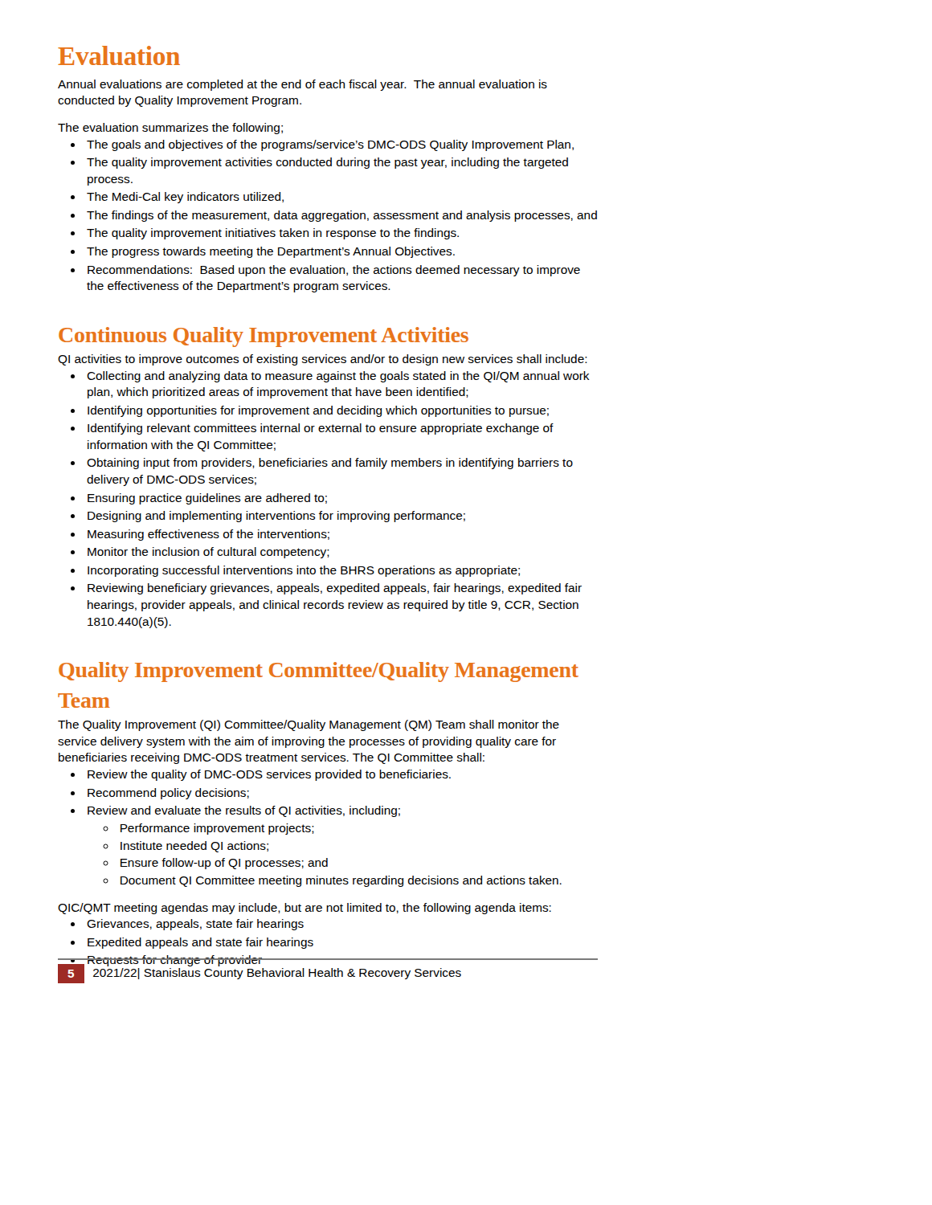Evaluation
Annual evaluations are completed at the end of each fiscal year. The annual evaluation is conducted by Quality Improvement Program.
The evaluation summarizes the following;
The goals and objectives of the programs/service’s DMC-ODS Quality Improvement Plan,
The quality improvement activities conducted during the past year, including the targeted process.
The Medi-Cal key indicators utilized,
The findings of the measurement, data aggregation, assessment and analysis processes, and
The quality improvement initiatives taken in response to the findings.
The progress towards meeting the Department’s Annual Objectives.
Recommendations: Based upon the evaluation, the actions deemed necessary to improve the effectiveness of the Department’s program services.
Continuous Quality Improvement Activities
QI activities to improve outcomes of existing services and/or to design new services shall include:
Collecting and analyzing data to measure against the goals stated in the QI/QM annual work plan, which prioritized areas of improvement that have been identified;
Identifying opportunities for improvement and deciding which opportunities to pursue;
Identifying relevant committees internal or external to ensure appropriate exchange of information with the QI Committee;
Obtaining input from providers, beneficiaries and family members in identifying barriers to delivery of DMC-ODS services;
Ensuring practice guidelines are adhered to;
Designing and implementing interventions for improving performance;
Measuring effectiveness of the interventions;
Monitor the inclusion of cultural competency;
Incorporating successful interventions into the BHRS operations as appropriate;
Reviewing beneficiary grievances, appeals, expedited appeals, fair hearings, expedited fair hearings, provider appeals, and clinical records review as required by title 9, CCR, Section 1810.440(a)(5).
Quality Improvement Committee/Quality Management Team
The Quality Improvement (QI) Committee/Quality Management (QM) Team shall monitor the service delivery system with the aim of improving the processes of providing quality care for beneficiaries receiving DMC-ODS treatment services. The QI Committee shall:
Review the quality of DMC-ODS services provided to beneficiaries.
Recommend policy decisions;
Review and evaluate the results of QI activities, including;
Performance improvement projects;
Institute needed QI actions;
Ensure follow-up of QI processes; and
Document QI Committee meeting minutes regarding decisions and actions taken.
QIC/QMT meeting agendas may include, but are not limited to, the following agenda items:
Grievances, appeals, state fair hearings
Expedited appeals and state fair hearings
Requests for change of provider
52021/22| Stanislaus County Behavioral Health & Recovery Services